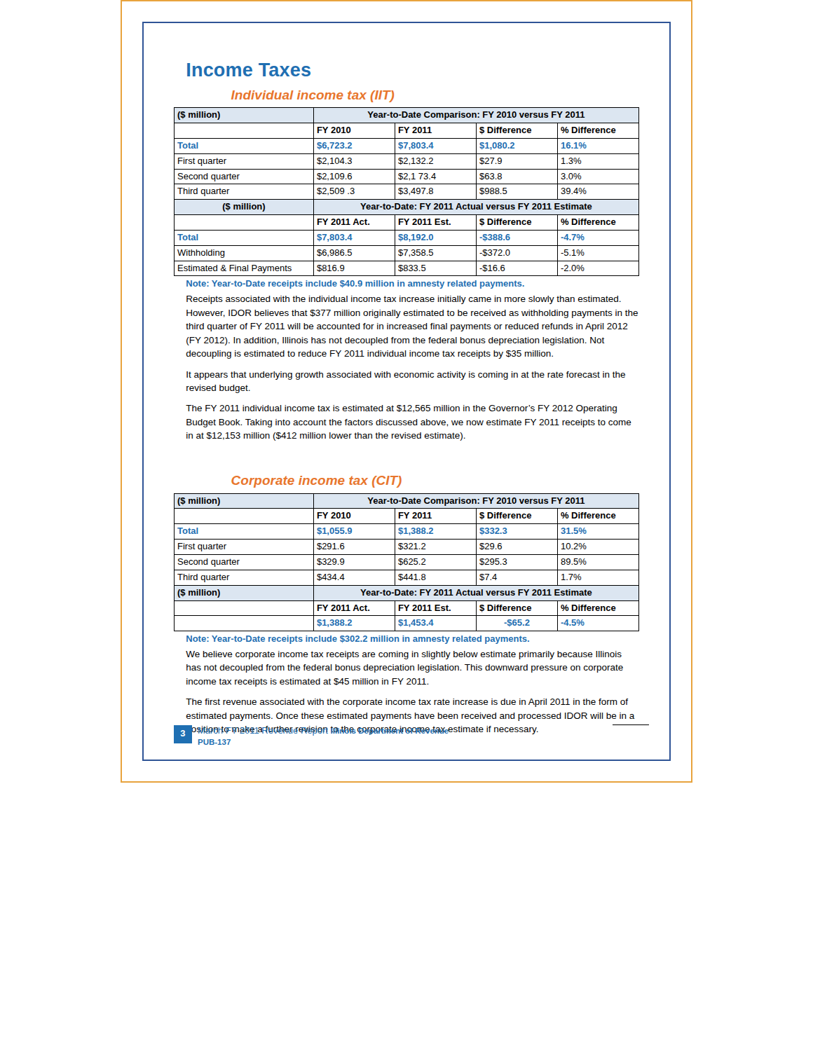Income Taxes
Individual income tax (IIT)
| ($ million) | Year-to-Date Comparison: FY 2010 versus FY 2011 |
| | FY 2010 | FY 2011 | $ Difference | % Difference |
| Total | $6,723.2 | $7,803.4 | $1,080.2 | 16.1% |
| First quarter | $2,104.3 | $2,132.2 | $27.9 | 1.3% |
| Second quarter | $2,109.6 | $2,1 73.4 | $63.8 | 3.0% |
| Third quarter | $2,509 .3 | $3,497.8 | $988.5 | 39.4% |
| ($ million) | Year-to-Date: FY 2011 Actual versus FY 2011 Estimate |
| | FY 2011 Act. | FY 2011 Est. | $ Difference | % Difference |
| Total | $7,803.4 | $8,192.0 | -$388.6 | -4.7% |
| Withholding | $6,986.5 | $7,358.5 | -$372.0 | -5.1% |
| Estimated & Final Payments | $816.9 | $833.5 | -$16.6 | -2.0% |
Note: Year-to-Date receipts include $40.9 million in amnesty related payments.
Receipts associated with the individual income tax increase initially came in more slowly than estimated. However, IDOR believes that $377 million originally estimated to be received as withholding payments in the third quarter of FY 2011 will be accounted for in increased final payments or reduced refunds in April 2012 (FY 2012). In addition, Illinois has not decoupled from the federal bonus depreciation legislation. Not decoupling is estimated to reduce FY 2011 individual income tax receipts by $35 million.
It appears that underlying growth associated with economic activity is coming in at the rate forecast in the revised budget.
The FY 2011 individual income tax is estimated at $12,565 million in the Governor’s FY 2012 Operating Budget Book. Taking into account the factors discussed above, we now estimate FY 2011 receipts to come in at $12,153 million ($412 million lower than the revised estimate).
Corporate income tax (CIT)
| ($ million) | Year-to-Date Comparison: FY 2010 versus FY 2011 |
| | FY 2010 | FY 2011 | $ Difference | % Difference |
| Total | $1,055.9 | $1,388.2 | $332.3 | 31.5% |
| First quarter | $291.6 | $321.2 | $29.6 | 10.2% |
| Second quarter | $329.9 | $625.2 | $295.3 | 89.5% |
| Third quarter | $434.4 | $441.8 | $7.4 | 1.7% |
| ($ million) | Year-to-Date: FY 2011 Actual versus FY 2011 Estimate |
| | FY 2011 Act. | FY 2011 Est. | $ Difference | % Difference |
| | $1,388.2 | $1,453.4 | -$65.2 | -4.5% |
Note: Year-to-Date receipts include $302.2 million in amnesty related payments.
We believe corporate income tax receipts are coming in slightly below estimate primarily because Illinois has not decoupled from the federal bonus depreciation legislation. This downward pressure on corporate income tax receipts is estimated at $45 million in FY 2011.
The first revenue associated with the corporate income tax rate increase is due in April 2011 in the form of estimated payments. Once these estimated payments have been received and processed IDOR will be in a position to make a further revision to the corporate income tax estimate if necessary.
3
March FY 2011 Revenue Report Illinois Department of Revenue
PUB-137